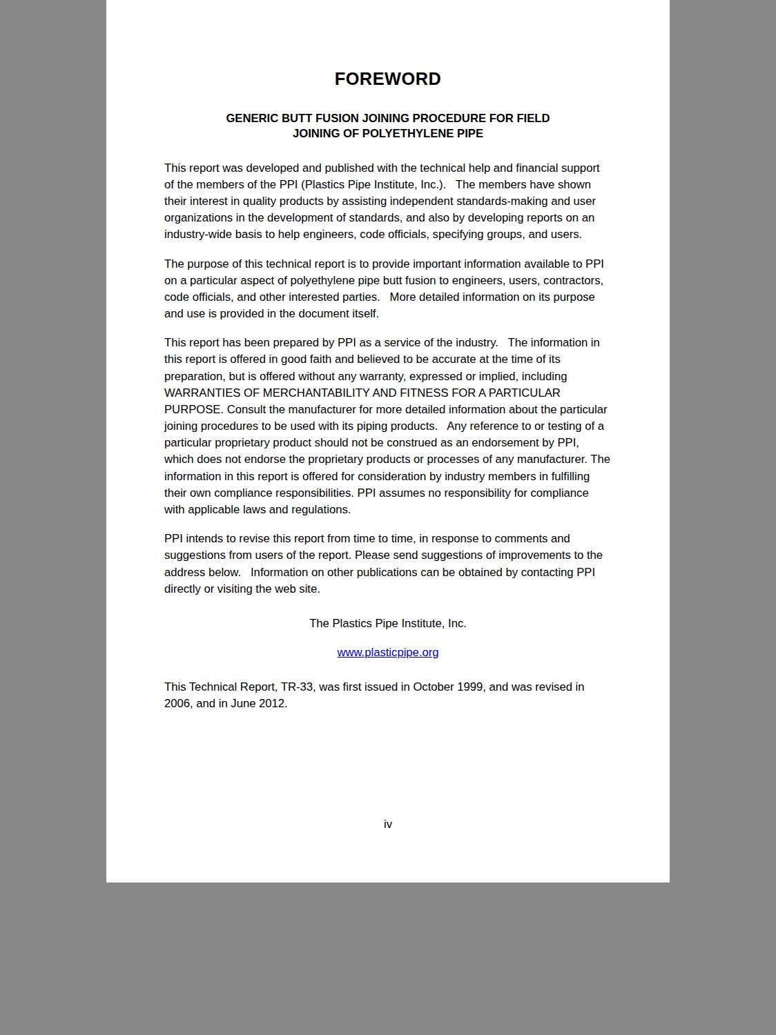FOREWORD
GENERIC BUTT FUSION JOINING PROCEDURE FOR FIELD JOINING OF POLYETHYLENE PIPE
This report was developed and published with the technical help and financial support of the members of the PPI (Plastics Pipe Institute, Inc.). The members have shown their interest in quality products by assisting independent standards-making and user organizations in the development of standards, and also by developing reports on an industry-wide basis to help engineers, code officials, specifying groups, and users.
The purpose of this technical report is to provide important information available to PPI on a particular aspect of polyethylene pipe butt fusion to engineers, users, contractors, code officials, and other interested parties. More detailed information on its purpose and use is provided in the document itself.
This report has been prepared by PPI as a service of the industry. The information in this report is offered in good faith and believed to be accurate at the time of its preparation, but is offered without any warranty, expressed or implied, including WARRANTIES OF MERCHANTABILITY AND FITNESS FOR A PARTICULAR PURPOSE. Consult the manufacturer for more detailed information about the particular joining procedures to be used with its piping products. Any reference to or testing of a particular proprietary product should not be construed as an endorsement by PPI, which does not endorse the proprietary products or processes of any manufacturer. The information in this report is offered for consideration by industry members in fulfilling their own compliance responsibilities. PPI assumes no responsibility for compliance with applicable laws and regulations.
PPI intends to revise this report from time to time, in response to comments and suggestions from users of the report. Please send suggestions of improvements to the address below. Information on other publications can be obtained by contacting PPI directly or visiting the web site.
The Plastics Pipe Institute, Inc.
www.plasticpipe.org
This Technical Report, TR-33, was first issued in October 1999, and was revised in 2006, and in June 2012.
iv